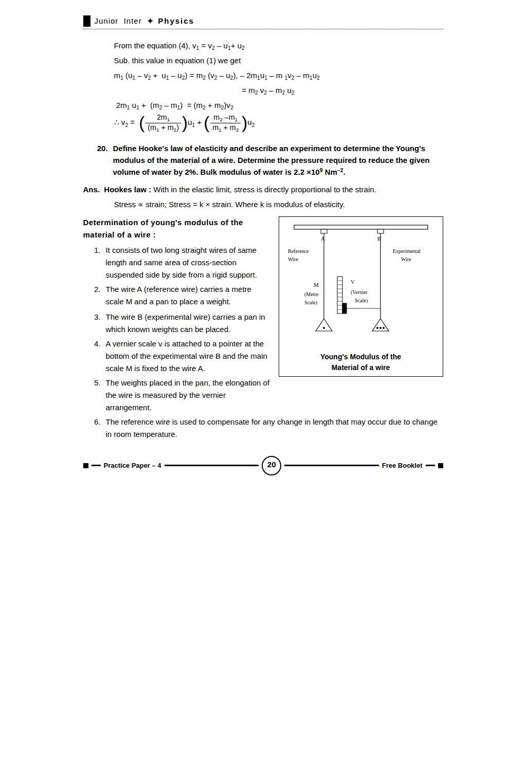Junior Inter ✦ Physics
From the equation (4), v1 = v2 – u1+ u2
Sub. this value in equation (1) we get
m1 (u1 – v2 + u1 – u2) = m2 (v2 – u2), – 2m1u1 – m 1v2 – m1u2
= m2 v2 – m2 u2
2m1 u1 + (m2 – m1) = (m2 + m2)v2
∴ v2 = (2m1(m1 + m2)) u1 + (m2 –m1 m1 + m2) u2
20.
Define Hooke's law of elasticity and describe an experiment to determine the Young's modulus of the material of a wire. Determine the pressure required to reduce the given volume of water by 2%. Bulk modulus of water is 2.2 ×109 Nm–2.
Ans. Hookes law : With in the elastic limit, stress is directly proportional to the strain.
Stress ∝ strain; Stress = k × strain. Where k is modulus of elasticity.
A B Reference Wire Experimental Wire M (Metre Scale) V (Vernier Scale)
Young's Modulus of the
Material of a wire
Determination of young's modulus of the material of a wire :
1. It consists of two long straight wires of same length and same area of cross-section suspended side by side from a rigid support.
2. The wire A (reference wire) carries a metre scale M and a pan to place a weight.
3. The wire B (experimental wire) carries a pan in which known weights can be placed.
4. A vernier scale v is attached to a pointer at the bottom of the experimental wire B and the main scale M is fixed to the wire A.
5. The weights placed in the pan, the elongation of the wire is measured by the vernier arrangement.
6. The reference wire is used to compensate for any change in length that may occur due to change in room temperature.
Practice Paper – 4
20
Free Booklet